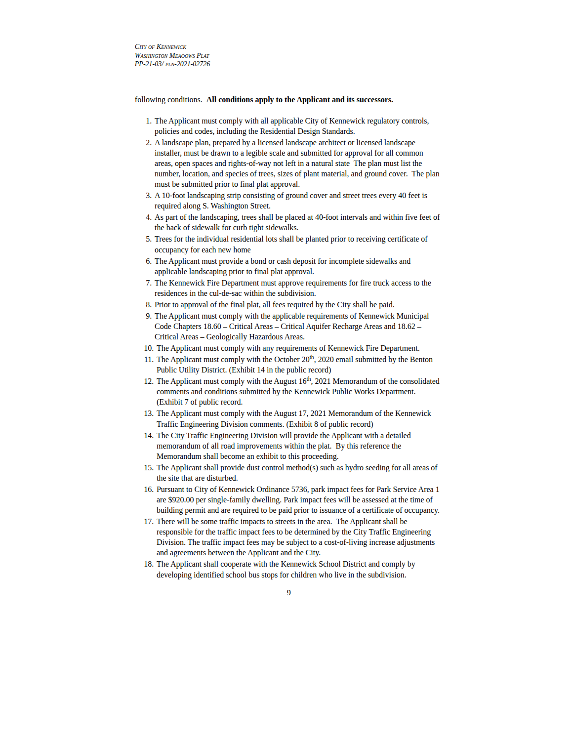City of Kennewick
Washington Meaoows Plat
PP-21-03/ pln-2021-02726
following conditions. All conditions apply to the Applicant and its successors.
1. The Applicant must comply with all applicable City of Kennewick regulatory controls, policies and codes, including the Residential Design Standards.
2. A landscape plan, prepared by a licensed landscape architect or licensed landscape installer, must be drawn to a legible scale and submitted for approval for all common areas, open spaces and rights-of-way not left in a natural state The plan must list the number, location, and species of trees, sizes of plant material, and ground cover. The plan must be submitted prior to final plat approval.
3. A 10-foot landscaping strip consisting of ground cover and street trees every 40 feet is required along S. Washington Street.
4. As part of the landscaping, trees shall be placed at 40-foot intervals and within five feet of the back of sidewalk for curb tight sidewalks.
5. Trees for the individual residential lots shall be planted prior to receiving certificate of occupancy for each new home
6. The Applicant must provide a bond or cash deposit for incomplete sidewalks and applicable landscaping prior to final plat approval.
7. The Kennewick Fire Department must approve requirements for fire truck access to the residences in the cul-de-sac within the subdivision.
8. Prior to approval of the final plat, all fees required by the City shall be paid.
9. The Applicant must comply with the applicable requirements of Kennewick Municipal Code Chapters 18.60 – Critical Areas – Critical Aquifer Recharge Areas and 18.62 – Critical Areas – Geologically Hazardous Areas.
10. The Applicant must comply with any requirements of Kennewick Fire Department.
11. The Applicant must comply with the October 20th, 2020 email submitted by the Benton Public Utility District. (Exhibit 14 in the public record)
12. The Applicant must comply with the August 16th, 2021 Memorandum of the consolidated comments and conditions submitted by the Kennewick Public Works Department. (Exhibit 7 of public record.
13. The Applicant must comply with the August 17, 2021 Memorandum of the Kennewick Traffic Engineering Division comments. (Exhibit 8 of public record)
14. The City Traffic Engineering Division will provide the Applicant with a detailed memorandum of all road improvements within the plat. By this reference the Memorandum shall become an exhibit to this proceeding.
15. The Applicant shall provide dust control method(s) such as hydro seeding for all areas of the site that are disturbed.
16. Pursuant to City of Kennewick Ordinance 5736, park impact fees for Park Service Area 1 are $920.00 per single-family dwelling. Park impact fees will be assessed at the time of building permit and are required to be paid prior to issuance of a certificate of occupancy.
17. There will be some traffic impacts to streets in the area. The Applicant shall be responsible for the traffic impact fees to be determined by the City Traffic Engineering Division. The traffic impact fees may be subject to a cost-of-living increase adjustments and agreements between the Applicant and the City.
18. The Applicant shall cooperate with the Kennewick School District and comply by developing identified school bus stops for children who live in the subdivision.
9